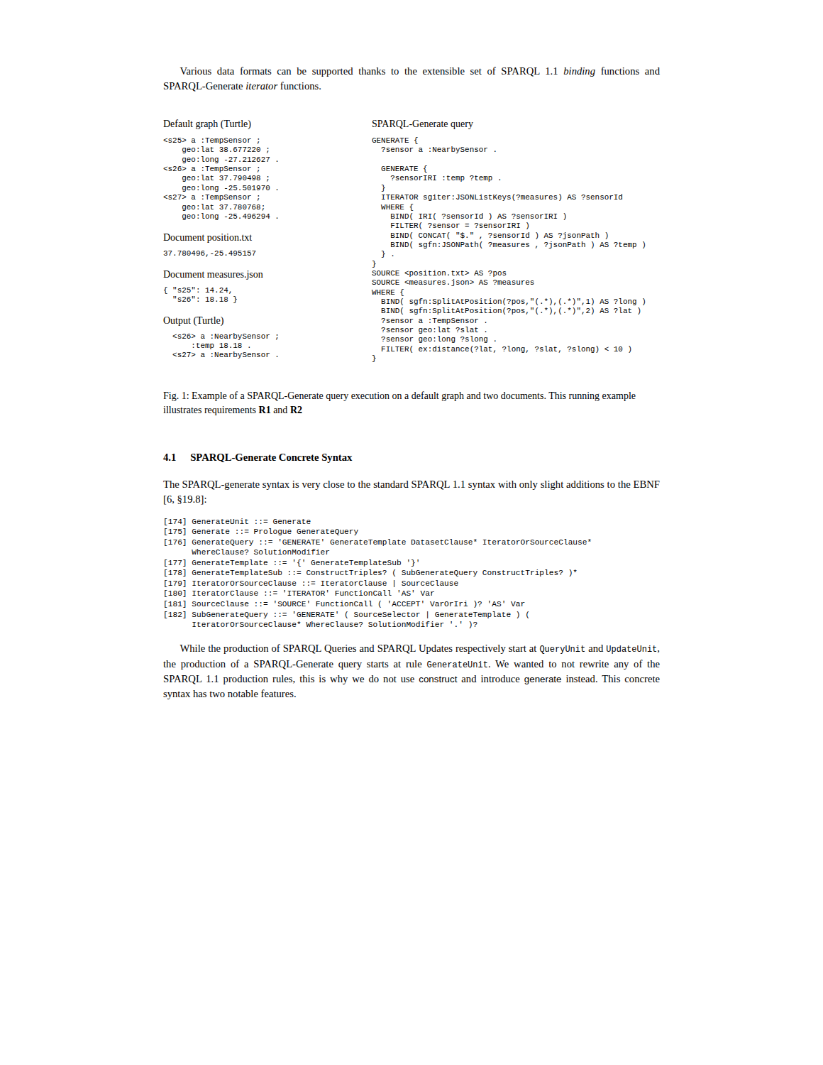Various data formats can be supported thanks to the extensible set of SPARQL 1.1 binding functions and SPARQL-Generate iterator functions.
| Default graph (Turtle) <s25> a :TempSensor ; geo:lat 38.677220 ; geo:long -27.212627 . <s26> a :TempSensor ; geo:lat 37.790498 ; geo:long -25.501970 . <s27> a :TempSensor ; geo:lat 37.780768; geo:long -25.496294 . Document position.txt 37.780496,-25.495157 Document measures.json { "s25": 14.24, "s26": 18.18 } Output (Turtle) <s26> a :NearbySensor ; :temp 18.18 . <s27> a :NearbySensor . | SPARQL-Generate query GENERATE { ?sensor a :NearbySensor . GENERATE { ?sensorIRI :temp ?temp . } ITERATOR sgiter:JSONListKeys(?measures) AS ?sensorId WHERE { BIND( IRI( ?sensorId ) AS ?sensorIRI ) FILTER( ?sensor = ?sensorIRI ) BIND( CONCAT( "$." , ?sensorId ) AS ?jsonPath ) BIND( sgfn:JSONPath( ?measures , ?jsonPath ) AS ?temp ) } . } SOURCE <position.txt> AS ?pos SOURCE <measures.json> AS ?measures WHERE { BIND( sgfn:SplitAtPosition(?pos,"(.*),(.*)",1) AS ?long ) BIND( sgfn:SplitAtPosition(?pos,"(.*),(.*)",2) AS ?lat ) ?sensor a :TempSensor . ?sensor geo:lat ?slat . ?sensor geo:long ?slong . FILTER( ex:distance(?lat, ?long, ?slat, ?slong) < 10 ) } |
Fig. 1: Example of a SPARQL-Generate query execution on a default graph and two documents. This running example illustrates requirements R1 and R2
4.1 SPARQL-Generate Concrete Syntax
The SPARQL-generate syntax is very close to the standard SPARQL 1.1 syntax with only slight additions to the EBNF [6, §19.8]:
[174] GenerateUnit ::= Generate
[175] Generate ::= Prologue GenerateQuery
[176] GenerateQuery ::= 'GENERATE' GenerateTemplate DatasetClause* IteratorOrSourceClause*
      WhereClause? SolutionModifier
[177] GenerateTemplate ::= '{' GenerateTemplateSub '}'
[178] GenerateTemplateSub ::= ConstructTriples? ( SubGenerateQuery ConstructTriples? )*
[179] IteratorOrSourceClause ::= IteratorClause | SourceClause
[180] IteratorClause ::= 'ITERATOR' FunctionCall 'AS' Var
[181] SourceClause ::= 'SOURCE' FunctionCall ( 'ACCEPT' VarOrIri )? 'AS' Var
[182] SubGenerateQuery ::= 'GENERATE' ( SourceSelector | GenerateTemplate ) (
      IteratorOrSourceClause* WhereClause? SolutionModifier '.' )?
While the production of SPARQL Queries and SPARQL Updates respectively start at QueryUnit and UpdateUnit, the production of a SPARQL-Generate query starts at rule GenerateUnit. We wanted to not rewrite any of the SPARQL 1.1 production rules, this is why we do not use construct and introduce generate instead. This concrete syntax has two notable features.